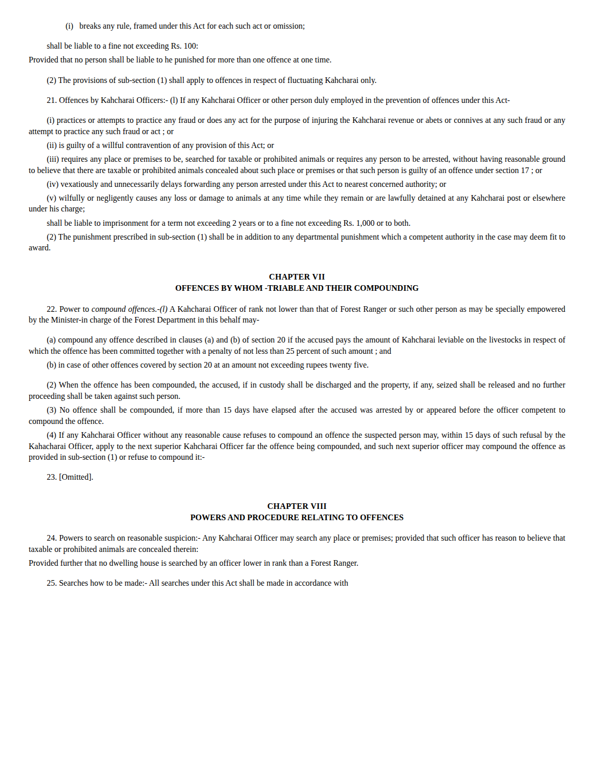(i) breaks any rule, framed under this Act for each such act or omission;
shall be liable to a fine not exceeding Rs. 100:
Provided that no person shall be liable to he punished for more than one offence at one time.
(2) The provisions of sub-section (1) shall apply to offences in respect of fluctuating Kahcharai only.
21. Offences by Kahcharai Officers:- (l) If any Kahcharai Officer or other person duly employed in the prevention of offences under this Act-
(i) practices or attempts to practice any fraud or does any act for the purpose of injuring the Kahcharai revenue or abets or connives at any such fraud or any attempt to practice any such fraud or act ; or
(ii) is guilty of a willful contravention of any provision of this Act; or
(iii) requires any place or premises to be, searched for taxable or prohibited animals or requires any person to be arrested, without having reasonable ground to believe that there are taxable or prohibited animals concealed about such place or premises or that such person is guilty of an offence under section 17 ; or
(iv) vexatiously and unnecessarily delays forwarding any person arrested under this Act to nearest concerned authority; or
(v) wilfully or negligently causes any loss or damage to animals at any time while they remain or are lawfully detained at any Kahcharai post or elsewhere under his charge;
shall be liable to imprisonment for a term not exceeding 2 years or to a fine not exceeding Rs. 1,000 or to both.
(2) The punishment prescribed in sub-section (1) shall be in addition to any departmental punishment which a competent authority in the case may deem fit to award.
Chapter VII
Offences by whom -triable and their compounding
22. Power to compound offences.-(l) A Kahcharai Officer of rank not lower than that of Forest Ranger or such other person as may be specially empowered by the Minister-in charge of the Forest Department in this behalf may-
(a) compound any offence described in clauses (a) and (b) of section 20 if the accused pays the amount of Kahcharai leviable on the livestocks in respect of which the offence has been committed together with a penalty of not less than 25 percent of such amount ; and
(b) in case of other offences covered by section 20 at an amount not exceeding rupees twenty five.
(2) When the offence has been compounded, the accused, if in custody shall be discharged and the property, if any, seized shall be released and no further proceeding shall be taken against such person.
(3) No offence shall be compounded, if more than 15 days have elapsed after the accused was arrested by or appeared before the officer competent to compound the offence.
(4) If any Kahcharai Officer without any reasonable cause refuses to compound an offence the suspected person may, within 15 days of such refusal by the Kahacharai Officer, apply to the next superior Kahcharai Officer far the offence being compounded, and such next superior officer may compound the offence as provided in sub-section (1) or refuse to compound it:-
23. [Omitted].
Chapter VIII
Powers and procedure relating to offences
24. Powers to search on reasonable suspicion:- Any Kahcharai Officer may search any place or premises; provided that such officer has reason to believe that taxable or prohibited animals are concealed therein:
Provided further that no dwelling house is searched by an officer lower in rank than a Forest Ranger.
25. Searches how to be made:- All searches under this Act shall be made in accordance with